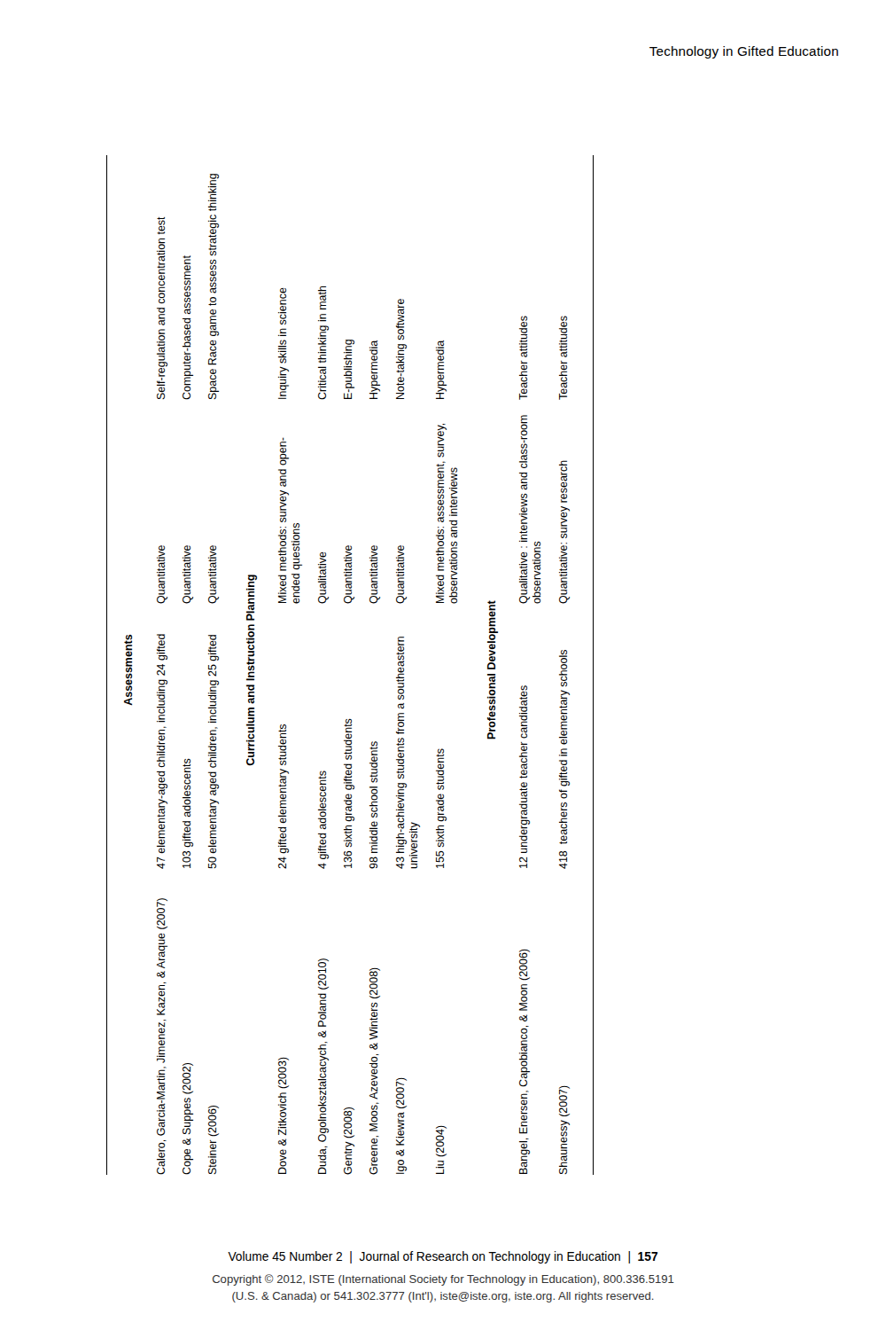Technology in Gifted Education
| Assessments |
| Calero, Garcia-Martin, Jimenez, Kazen, & Araque (2007) | 47 elementary-aged children, including 24 gifted | Quantitative | Self-regulation and concentration test |
| Cope & Suppes (2002) | 103 gifted adolescents | Quantitative | Computer-based assessment |
| Steiner (2006) | 50 elementary aged children, including 25 gifted | Quantitative | Space Race game to assess strategic thinking |
| Curriculum and Instruction Planning |
| Dove & Zitkovich (2003) | 24 gifted elementary students | Mixed methods: survey and open-ended questions | Inquiry skills in science |
| Duda, Ogolnoksztalcacych, & Poland (2010) | 4 gifted adolescents | Qualitative | Critical thinking in math |
| Gentry (2008) | 136 sixth grade gifted students | Quantitative | E-publishing |
| Greene, Moos, Azevedo, & Winters (2008) | 98 middle school students | Quantitative | Hypermedia |
| Igo & Kiewra (2007) | 43 high-achieving students from a southeastern university | Quantitative | Note-taking software |
| Liu (2004) | 155 sixth grade students | Mixed methods: assessment, survey, observations and interviews | Hypermedia |
| Professional Development |
| Bangel, Enersen, Capobianco, & Moon (2006) | 12 undergraduate teacher candidates | Qualitative : interviews and class-room observations | Teacher attitudes |
| Shaunessy (2007) | 418 teachers of gifted in elementary schools | Quantitative: survey research | Teacher attitudes |
Volume 45 Number 2 | Journal of Research on Technology in Education | 157
Copyright © 2012, ISTE (International Society for Technology in Education), 800.336.5191
(U.S. & Canada) or 541.302.3777 (Int'l), iste@iste.org, iste.org. All rights reserved.